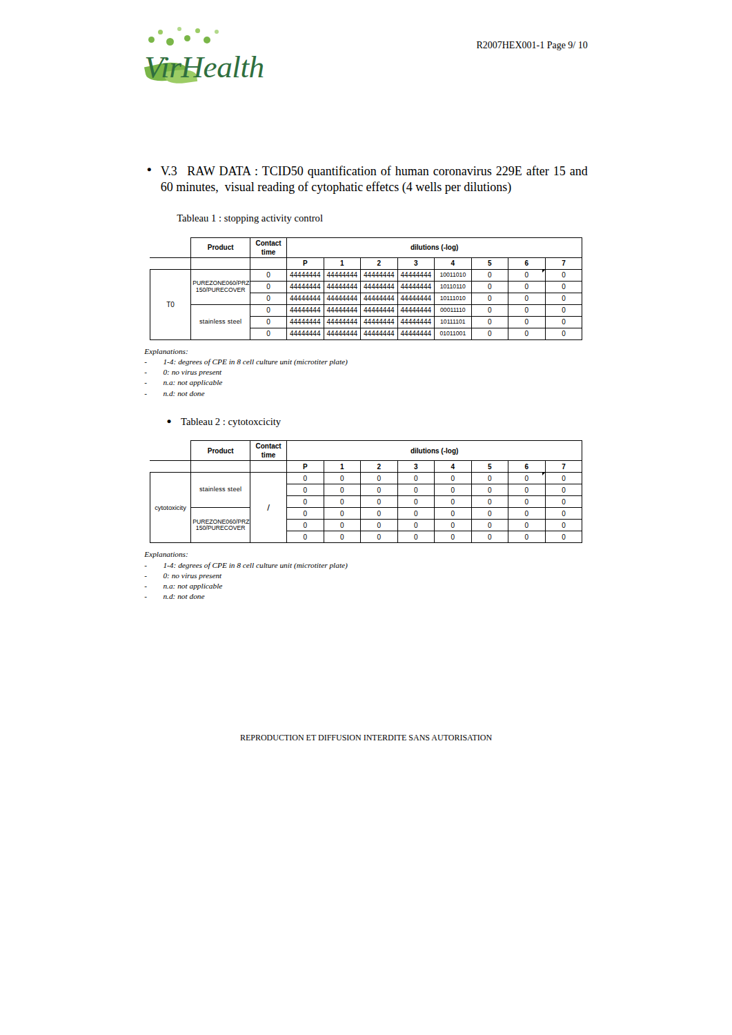R2007HEX001-1 Page 9/ 10
VirHealth
V.3 RAW DATA : TCID50 quantification of human coronavirus 229E after 15 and 60 minutes, visual reading of cytophatic effetcs (4 wells per dilutions)
Tableau 1 : stopping activity control
| | Product | Contact time | dilutions (-log) |
| | | | P | 1 | 2 | 3 | 4 | 5 | 6 | 7 |
| T0 | PUREZONE060/PRZ 150/PURECOVER | 0 | 44444444 | 44444444 | 44444444 | 44444444 | 10011010 | 0 | 0 | 0 |
| 0 | 44444444 | 44444444 | 44444444 | 44444444 | 10110110 | 0 | 0 | 0 |
| 0 | 44444444 | 44444444 | 44444444 | 44444444 | 10111010 | 0 | 0 | 0 |
| stainless steel | 0 | 44444444 | 44444444 | 44444444 | 44444444 | 00011110 | 0 | 0 | 0 |
| 0 | 44444444 | 44444444 | 44444444 | 44444444 | 10111101 | 0 | 0 | 0 |
| 0 | 44444444 | 44444444 | 44444444 | 44444444 | 01011001 | 0 | 0 | 0 |
Explanations:
-1-4: degrees of CPE in 8 cell culture unit (microtiter plate)
-0: no virus present
-n.a: not applicable
-n.d: not done
Tableau 2 : cytotoxcicity
| | Product | Contact time | dilutions (-log) |
| | | | P | 1 | 2 | 3 | 4 | 5 | 6 | 7 |
| cytotoxicity | stainless steel | / | 0 | 0 | 0 | 0 | 0 | 0 | 0 | 0 |
| 0 | 0 | 0 | 0 | 0 | 0 | 0 | 0 |
| 0 | 0 | 0 | 0 | 0 | 0 | 0 | 0 |
| PUREZONE060/PRZ 150/PURECOVER | 0 | 0 | 0 | 0 | 0 | 0 | 0 | 0 |
| 0 | 0 | 0 | 0 | 0 | 0 | 0 | 0 |
| 0 | 0 | 0 | 0 | 0 | 0 | 0 | 0 |
Explanations:
-1-4: degrees of CPE in 8 cell culture unit (microtiter plate)
-0: no virus present
-n.a: not applicable
-n.d: not done
REPRODUCTION ET DIFFUSION INTERDITE SANS AUTORISATION